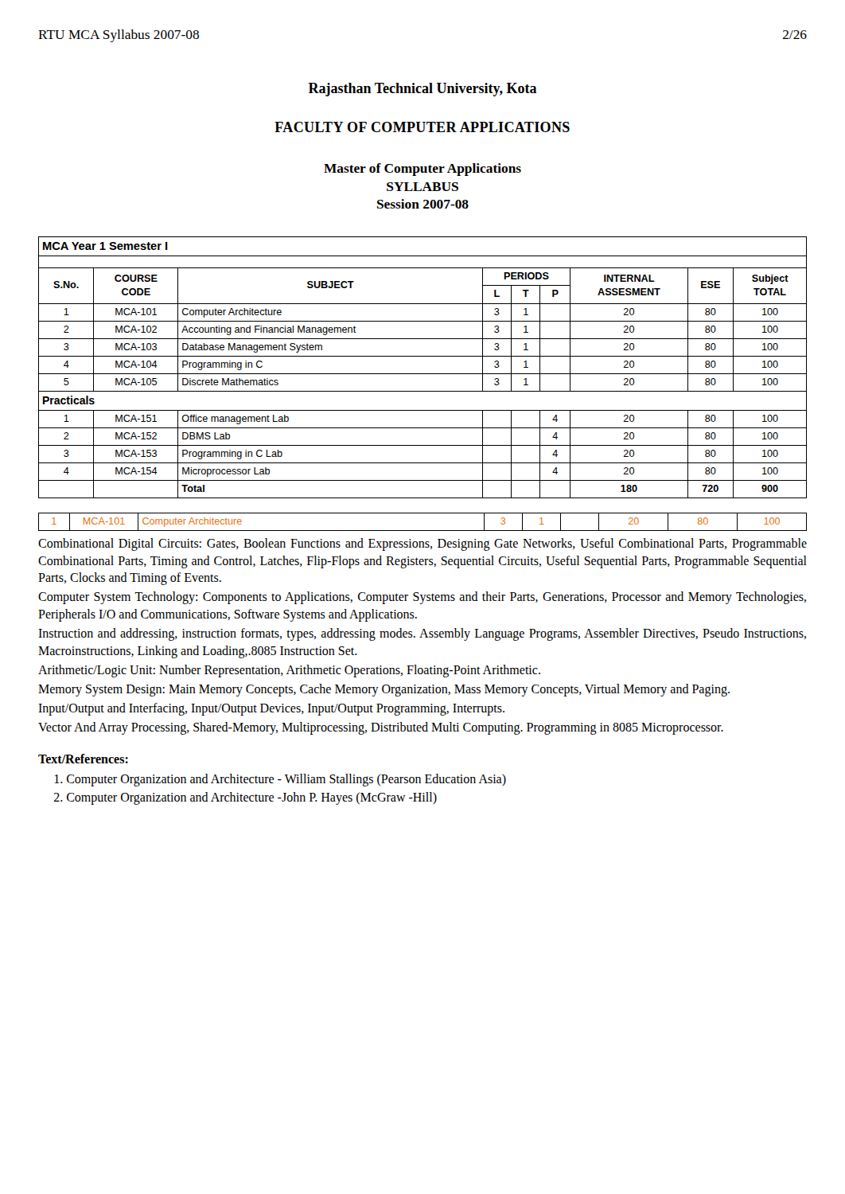RTU MCA Syllabus 2007-08 2/26
Rajasthan Technical University, Kota
FACULTY OF COMPUTER APPLICATIONS
Master of Computer Applications
SYLLABUS
Session 2007-08
| MCA Year 1 Semester I |
| S.No. | COURSE CODE | SUBJECT | PERIODS | INTERNAL ASSESMENT | ESE | Subject TOTAL |
| L | T | P |
| 1 | MCA-101 | Computer Architecture | 3 | 1 | | 20 | 80 | 100 |
| 2 | MCA-102 | Accounting and Financial Management | 3 | 1 | | 20 | 80 | 100 |
| 3 | MCA-103 | Database Management System | 3 | 1 | | 20 | 80 | 100 |
| 4 | MCA-104 | Programming in C | 3 | 1 | | 20 | 80 | 100 |
| 5 | MCA-105 | Discrete Mathematics | 3 | 1 | | 20 | 80 | 100 |
| Practicals |
| 1 | MCA-151 | Office management Lab | | | 4 | 20 | 80 | 100 |
| 2 | MCA-152 | DBMS Lab | | | 4 | 20 | 80 | 100 |
| 3 | MCA-153 | Programming in C Lab | | | 4 | 20 | 80 | 100 |
| 4 | MCA-154 | Microprocessor Lab | | | 4 | 20 | 80 | 100 |
| | | Total | | | | 180 | 720 | 900 |
| 1 | MCA-101 | Computer Architecture | 3 | 1 | | 20 | 80 | 100 |
Combinational Digital Circuits: Gates, Boolean Functions and Expressions, Designing Gate Networks, Useful Combinational Parts, Programmable Combinational Parts, Timing and Control, Latches, Flip-Flops and Registers, Sequential Circuits, Useful Sequential Parts, Programmable Sequential Parts, Clocks and Timing of Events.
Computer System Technology: Components to Applications, Computer Systems and their Parts, Generations, Processor and Memory Technologies, Peripherals I/O and Communications, Software Systems and Applications.
Instruction and addressing, instruction formats, types, addressing modes. Assembly Language Programs, Assembler Directives, Pseudo Instructions, Macroinstructions, Linking and Loading,.8085 Instruction Set.
Arithmetic/Logic Unit: Number Representation, Arithmetic Operations, Floating-Point Arithmetic.
Memory System Design: Main Memory Concepts, Cache Memory Organization, Mass Memory Concepts, Virtual Memory and Paging.
Input/Output and Interfacing, Input/Output Devices, Input/Output Programming, Interrupts.
Vector And Array Processing, Shared-Memory, Multiprocessing, Distributed Multi Computing. Programming in 8085 Microprocessor.
Text/References:
Computer Organization and Architecture - William Stallings (Pearson Education Asia)
Computer Organization and Architecture -John P. Hayes (McGraw -Hill)